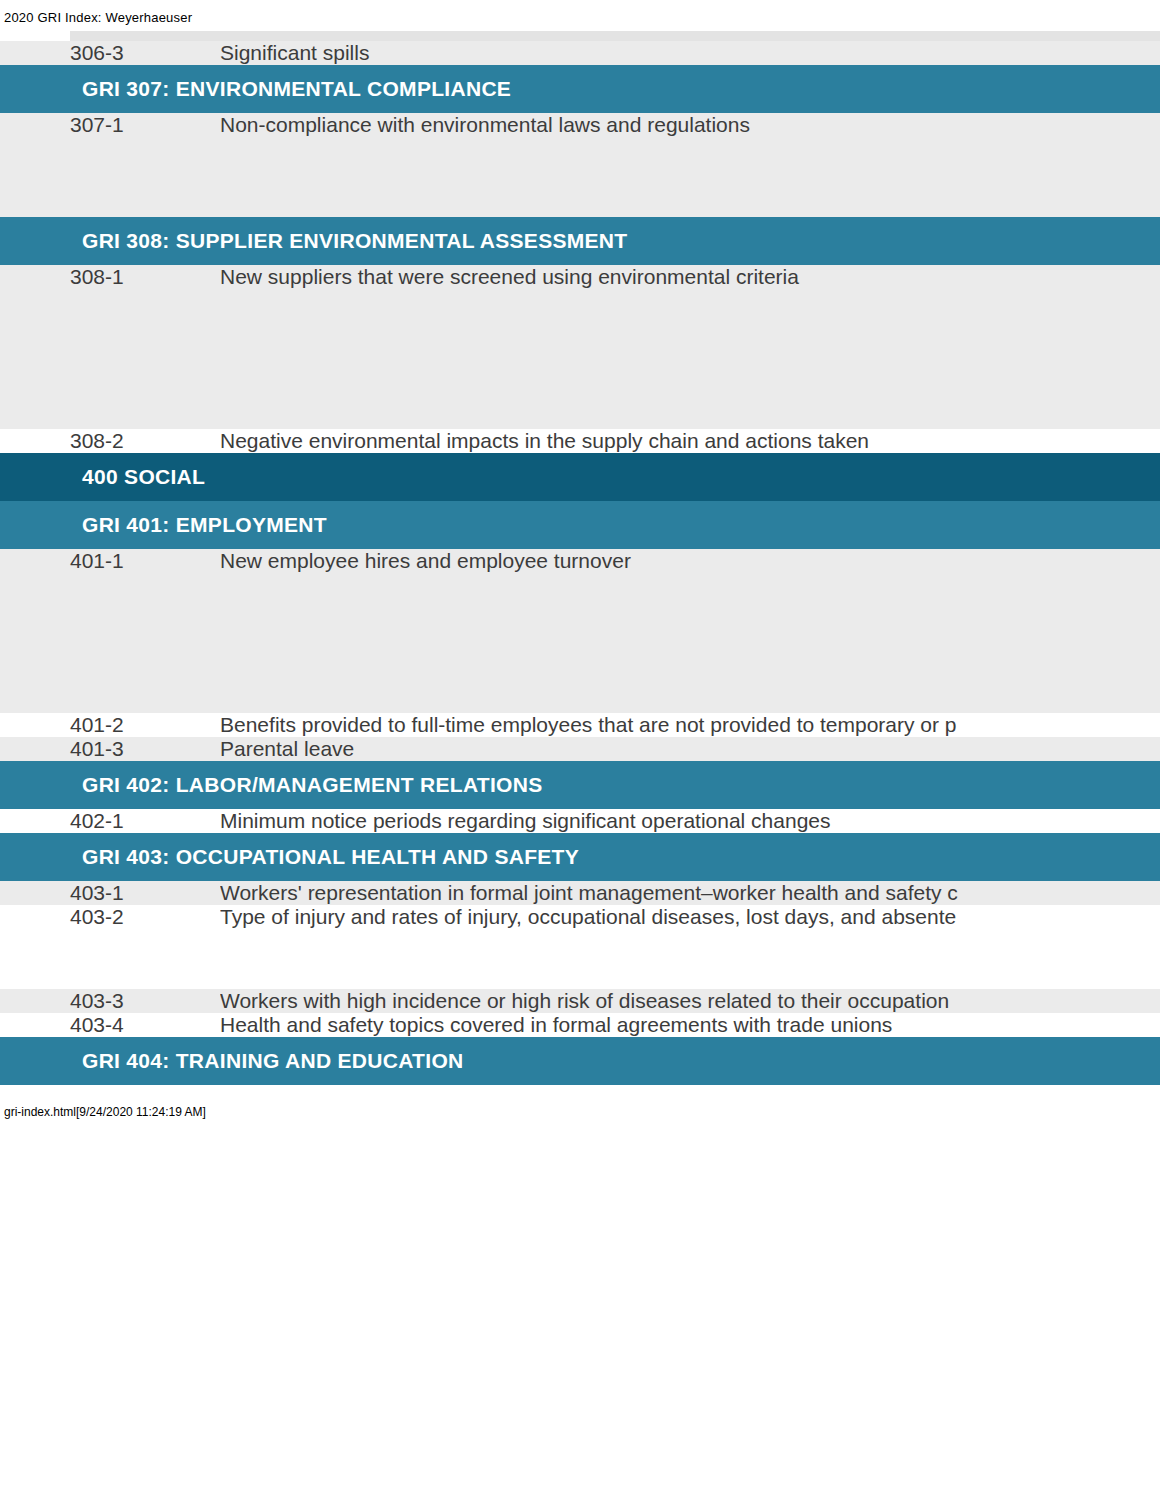2020 GRI Index: Weyerhaeuser
| | 306-3 | Significant spills |
| | GRI 307: ENVIRONMENTAL COMPLIANCE |
| | 307-1 | Non-compliance with environmental laws and regulations |
| | GRI 308: SUPPLIER ENVIRONMENTAL ASSESSMENT |
| | 308-1 | New suppliers that were screened using environmental criteria |
| | 308-2 | Negative environmental impacts in the supply chain and actions taken |
| | 400 SOCIAL |
| | GRI 401: EMPLOYMENT |
| | 401-1 | New employee hires and employee turnover |
| | 401-2 | Benefits provided to full-time employees that are not provided to temporary or p |
| | 401-3 | Parental leave |
| | GRI 402: LABOR/MANAGEMENT RELATIONS |
| | 402-1 | Minimum notice periods regarding significant operational changes |
| | GRI 403: OCCUPATIONAL HEALTH AND SAFETY |
| | 403-1 | Workers' representation in formal joint management–worker health and safety c |
| | 403-2 | Type of injury and rates of injury, occupational diseases, lost days, and absente |
| | 403-3 | Workers with high incidence or high risk of diseases related to their occupation |
| | 403-4 | Health and safety topics covered in formal agreements with trade unions |
| | GRI 404: TRAINING AND EDUCATION |
gri-index.html[9/24/2020 11:24:19 AM]